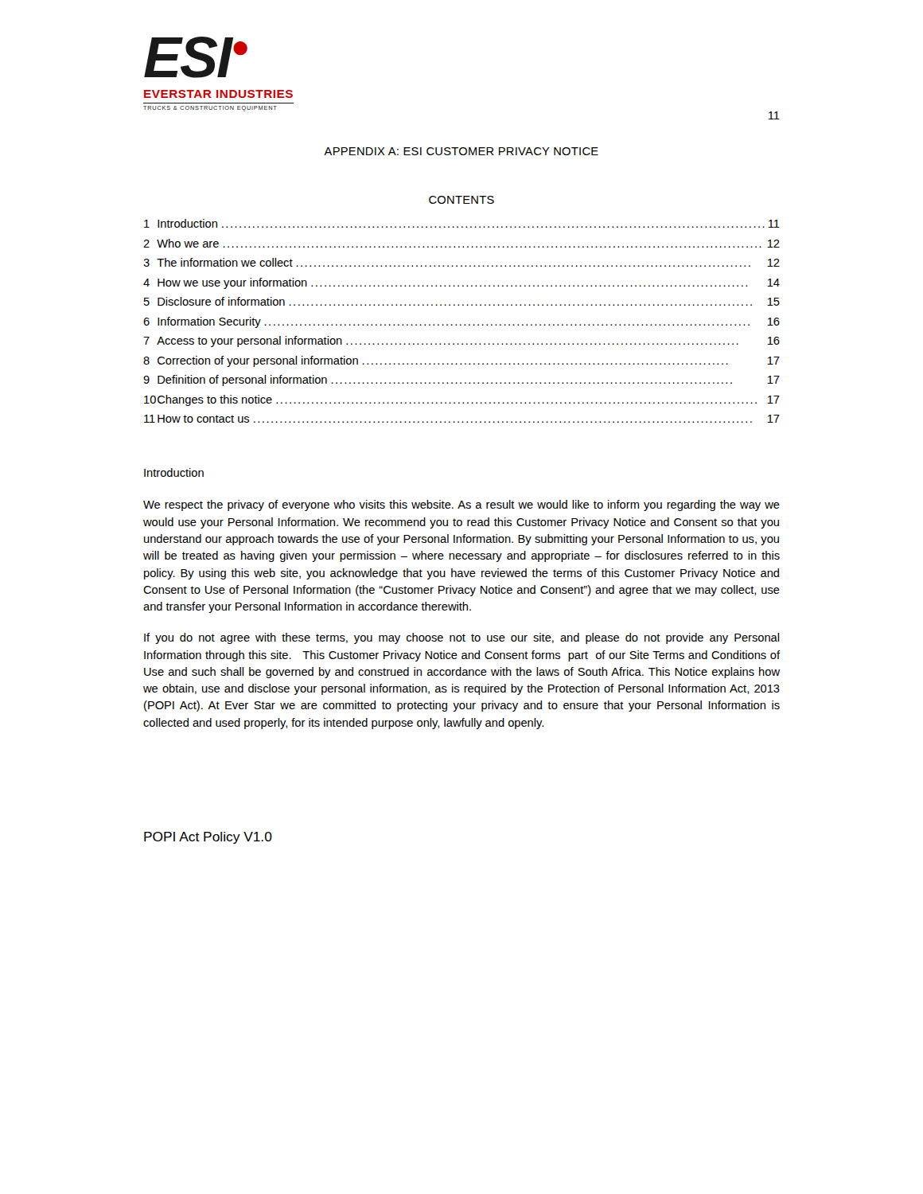ESI●
EVERSTAR INDUSTRIES
TRUCKS & CONSTRUCTION EQUIPMENT
11
APPENDIX A: ESI CUSTOMER PRIVACY NOTICE
CONTENTS
| 1 | Introduction ........................................................................................................................... | 11 |
| 2 | Who we are .......................................................................................................................... | 12 |
| 3 | The information we collect ....................................................................................................... | 12 |
| 4 | How we use your information ................................................................................................... | 14 |
| 5 | Disclosure of information ......................................................................................................... | 15 |
| 6 | Information Security .............................................................................................................. | 16 |
| 7 | Access to your personal information ......................................................................................... | 16 |
| 8 | Correction of your personal information ................................................................................... | 17 |
| 9 | Definition of personal information ........................................................................................... | 17 |
| 10 | Changes to this notice ............................................................................................................. | 17 |
| 11 | How to contact us ................................................................................................................. | 17 |
Introduction
We respect the privacy of everyone who visits this website. As a result we would like to inform you regarding the way we would use your Personal Information. We recommend you to read this Customer Privacy Notice and Consent so that you understand our approach towards the use of your Personal Information. By submitting your Personal Information to us, you will be treated as having given your permission – where necessary and appropriate – for disclosures referred to in this policy. By using this web site, you acknowledge that you have reviewed the terms of this Customer Privacy Notice and Consent to Use of Personal Information (the “Customer Privacy Notice and Consent”) and agree that we may collect, use and transfer your Personal Information in accordance therewith.
If you do not agree with these terms, you may choose not to use our site, and please do not provide any Personal Information through this site. This Customer Privacy Notice and Consent forms part of our Site Terms and Conditions of Use and such shall be governed by and construed in accordance with the laws of South Africa. This Notice explains how we obtain, use and disclose your personal information, as is required by the Protection of Personal Information Act, 2013 (POPI Act). At Ever Star we are committed to protecting your privacy and to ensure that your Personal Information is collected and used properly, for its intended purpose only, lawfully and openly.
POPI Act Policy V1.0